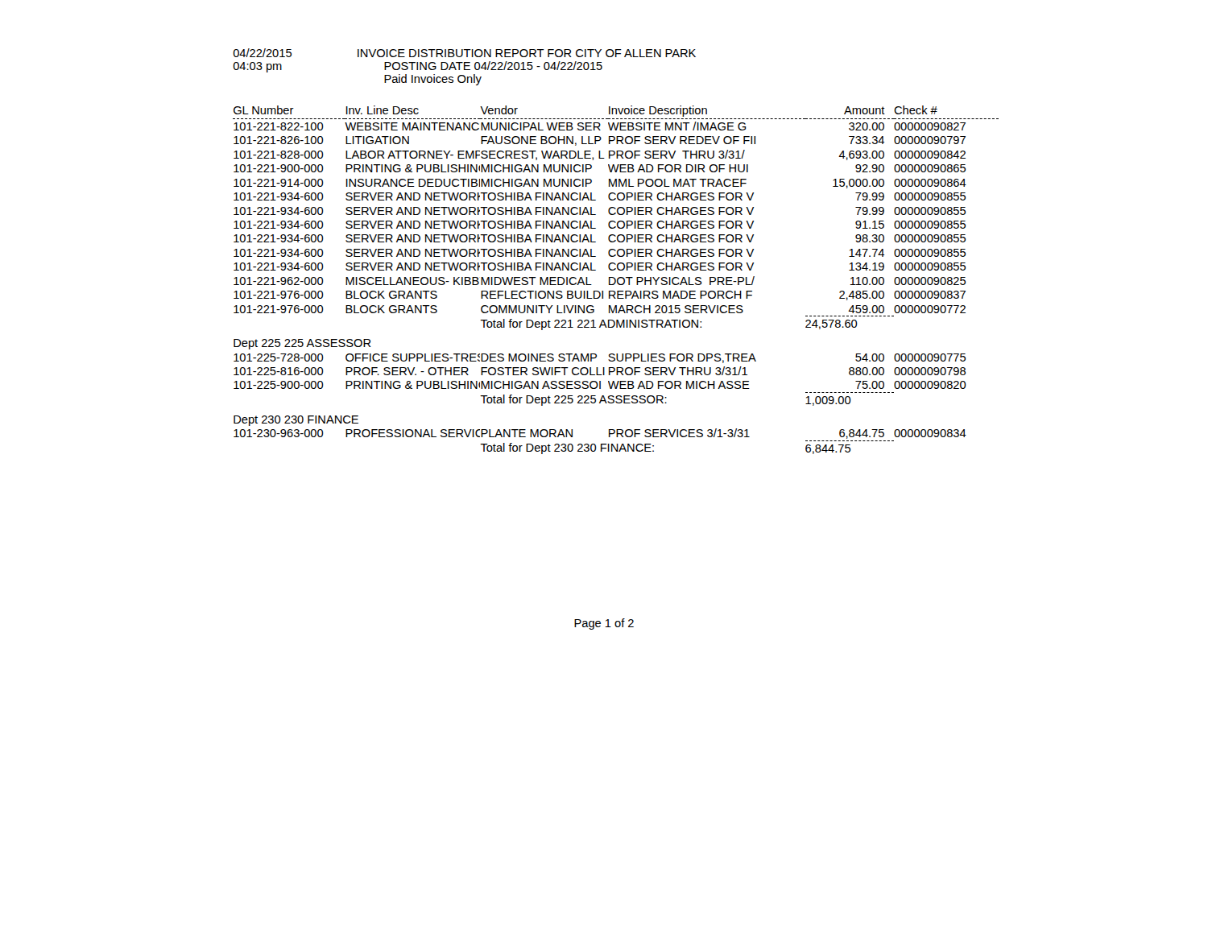04/22/2015
INVOICE DISTRIBUTION REPORT FOR CITY OF ALLEN PARK
04:03 pm
POSTING DATE 04/22/2015 - 04/22/2015
Paid Invoices Only
| GL Number | Inv. Line Desc | Vendor | Invoice Description | Amount | Check # |
| --- | --- | --- | --- | --- | --- |
| 101-221-822-100 | WEBSITE MAINTENANCE | MUNICIPAL WEB SER | WEBSITE MNT /IMAGE G | 320.00 | 00000090827 |
| 101-221-826-100 | LITIGATION | FAUSONE BOHN, LLP | PROF SERV REDEV OF FII | 733.34 | 00000090797 |
| 101-221-828-000 | LABOR ATTORNEY- EMP | SECREST, WARDLE, L | PROF SERV THRU 3/31/ | 4,693.00 | 00000090842 |
| 101-221-900-000 | PRINTING & PUBLISHING | MICHIGAN MUNICIP | WEB AD FOR DIR OF HUI | 92.90 | 00000090865 |
| 101-221-914-000 | INSURANCE DEDUCTIBLE | MICHIGAN MUNICIP | MML POOL MAT TRACEF | 15,000.00 | 00000090864 |
| 101-221-934-600 | SERVER AND NETWORK | TOSHIBA FINANCIAL | COPIER CHARGES FOR V | 79.99 | 00000090855 |
| 101-221-934-600 | SERVER AND NETWORK | TOSHIBA FINANCIAL | COPIER CHARGES FOR V | 79.99 | 00000090855 |
| 101-221-934-600 | SERVER AND NETWORK | TOSHIBA FINANCIAL | COPIER CHARGES FOR V | 91.15 | 00000090855 |
| 101-221-934-600 | SERVER AND NETWORK | TOSHIBA FINANCIAL | COPIER CHARGES FOR V | 98.30 | 00000090855 |
| 101-221-934-600 | SERVER AND NETWORK | TOSHIBA FINANCIAL | COPIER CHARGES FOR V | 147.74 | 00000090855 |
| 101-221-934-600 | SERVER AND NETWORK | TOSHIBA FINANCIAL | COPIER CHARGES FOR V | 134.19 | 00000090855 |
| 101-221-962-000 | MISCELLANEOUS- KIBBY | MIDWEST MEDICAL | DOT PHYSICALS PRE-PL/ | 110.00 | 00000090825 |
| 101-221-976-000 | BLOCK GRANTS | REFLECTIONS BUILDI | REPAIRS MADE PORCH F | 2,485.00 | 00000090837 |
| 101-221-976-000 | BLOCK GRANTS | COMMUNITY LIVING | MARCH 2015 SERVICES | 459.00 | 00000090772 |
| | | Total for Dept 221 221 ADMINISTRATION: | 24,578.60 |
| Dept 225 225 ASSESSOR |
| 101-225-728-000 | OFFICE SUPPLIES-TRESUI | DES MOINES STAMP | SUPPLIES FOR DPS,TREA | 54.00 | 00000090775 |
| 101-225-816-000 | PROF. SERV. - OTHER | FOSTER SWIFT COLLI | PROF SERV THRU 3/31/1 | 880.00 | 00000090798 |
| 101-225-900-000 | PRINTING & PUBLISHING | MICHIGAN ASSESSOI | WEB AD FOR MICH ASSE | 75.00 | 00000090820 |
| | | Total for Dept 225 225 ASSESSOR: | 1,009.00 |
| Dept 230 230 FINANCE |
| 101-230-963-000 | PROFESSIONAL SERVICES | PLANTE MORAN | PROF SERVICES 3/1-3/31 | 6,844.75 | 00000090834 |
| | | Total for Dept 230 230 FINANCE: | 6,844.75 |
Page 1 of 2